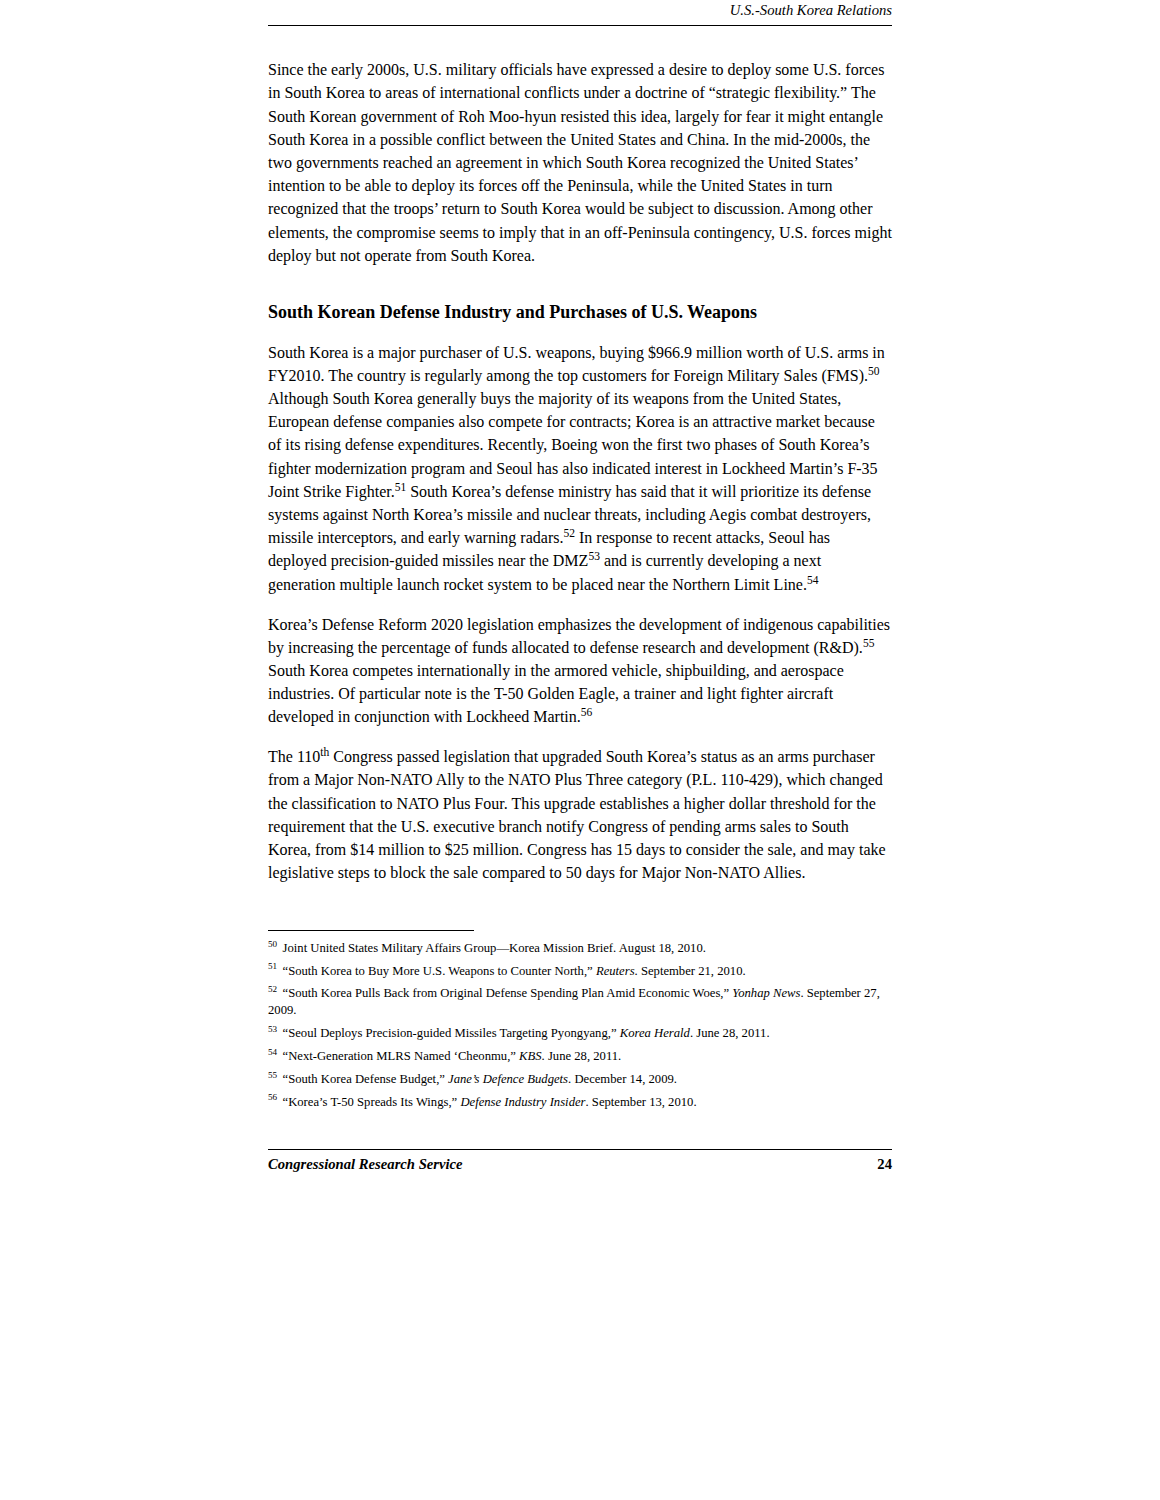U.S.-South Korea Relations
Since the early 2000s, U.S. military officials have expressed a desire to deploy some U.S. forces in South Korea to areas of international conflicts under a doctrine of “strategic flexibility.” The South Korean government of Roh Moo-hyun resisted this idea, largely for fear it might entangle South Korea in a possible conflict between the United States and China. In the mid-2000s, the two governments reached an agreement in which South Korea recognized the United States’ intention to be able to deploy its forces off the Peninsula, while the United States in turn recognized that the troops’ return to South Korea would be subject to discussion. Among other elements, the compromise seems to imply that in an off-Peninsula contingency, U.S. forces might deploy but not operate from South Korea.
South Korean Defense Industry and Purchases of U.S. Weapons
South Korea is a major purchaser of U.S. weapons, buying $966.9 million worth of U.S. arms in FY2010. The country is regularly among the top customers for Foreign Military Sales (FMS).50 Although South Korea generally buys the majority of its weapons from the United States, European defense companies also compete for contracts; Korea is an attractive market because of its rising defense expenditures. Recently, Boeing won the first two phases of South Korea’s fighter modernization program and Seoul has also indicated interest in Lockheed Martin’s F-35 Joint Strike Fighter.51 South Korea’s defense ministry has said that it will prioritize its defense systems against North Korea’s missile and nuclear threats, including Aegis combat destroyers, missile interceptors, and early warning radars.52 In response to recent attacks, Seoul has deployed precision-guided missiles near the DMZ53 and is currently developing a next generation multiple launch rocket system to be placed near the Northern Limit Line.54
Korea’s Defense Reform 2020 legislation emphasizes the development of indigenous capabilities by increasing the percentage of funds allocated to defense research and development (R&D).55 South Korea competes internationally in the armored vehicle, shipbuilding, and aerospace industries. Of particular note is the T-50 Golden Eagle, a trainer and light fighter aircraft developed in conjunction with Lockheed Martin.56
The 110th Congress passed legislation that upgraded South Korea’s status as an arms purchaser from a Major Non-NATO Ally to the NATO Plus Three category (P.L. 110-429), which changed the classification to NATO Plus Four. This upgrade establishes a higher dollar threshold for the requirement that the U.S. executive branch notify Congress of pending arms sales to South Korea, from $14 million to $25 million. Congress has 15 days to consider the sale, and may take legislative steps to block the sale compared to 50 days for Major Non-NATO Allies.
50 Joint United States Military Affairs Group—Korea Mission Brief. August 18, 2010.
51 “South Korea to Buy More U.S. Weapons to Counter North,” Reuters. September 21, 2010.
52 “South Korea Pulls Back from Original Defense Spending Plan Amid Economic Woes,” Yonhap News. September 27, 2009.
53 “Seoul Deploys Precision-guided Missiles Targeting Pyongyang,” Korea Herald. June 28, 2011.
54 “Next-Generation MLRS Named ‘Cheonmu,” KBS. June 28, 2011.
55 “South Korea Defense Budget,” Jane’s Defence Budgets. December 14, 2009.
56 “Korea’s T-50 Spreads Its Wings,” Defense Industry Insider. September 13, 2010.
Congressional Research Service 24